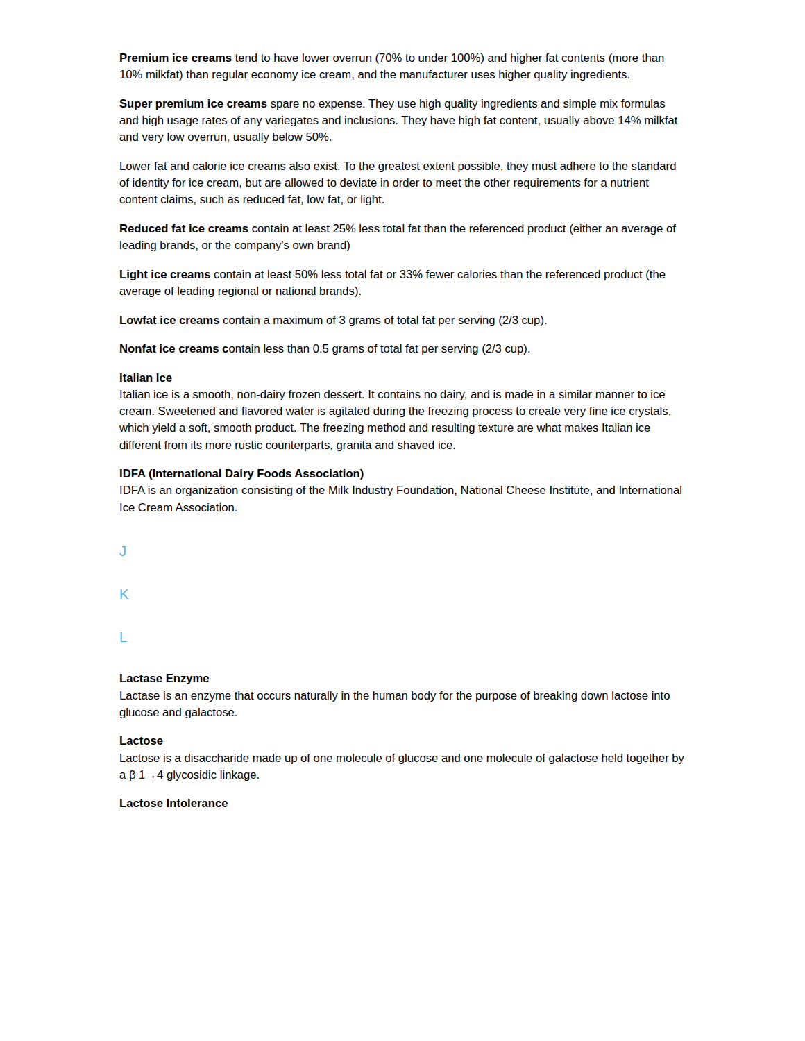Premium ice creams tend to have lower overrun (70% to under 100%) and higher fat contents (more than 10% milkfat) than regular economy ice cream, and the manufacturer uses higher quality ingredients.
Super premium ice creams spare no expense. They use high quality ingredients and simple mix formulas and high usage rates of any variegates and inclusions. They have high fat content, usually above 14% milkfat and very low overrun, usually below 50%.
Lower fat and calorie ice creams also exist. To the greatest extent possible, they must adhere to the standard of identity for ice cream, but are allowed to deviate in order to meet the other requirements for a nutrient content claims, such as reduced fat, low fat, or light.
Reduced fat ice creams contain at least 25% less total fat than the referenced product (either an average of leading brands, or the company's own brand)
Light ice creams contain at least 50% less total fat or 33% fewer calories than the referenced product (the average of leading regional or national brands).
Lowfat ice creams contain a maximum of 3 grams of total fat per serving (2/3 cup).
Nonfat ice creams contain less than 0.5 grams of total fat per serving (2/3 cup).
Italian Ice Italian ice is a smooth, non-dairy frozen dessert. It contains no dairy, and is made in a similar manner to ice cream. Sweetened and flavored water is agitated during the freezing process to create very fine ice crystals, which yield a soft, smooth product. The freezing method and resulting texture are what makes Italian ice different from its more rustic counterparts, granita and shaved ice.
IDFA (International Dairy Foods Association) IDFA is an organization consisting of the Milk Industry Foundation, National Cheese Institute, and International Ice Cream Association.
J
K
L
Lactase Enzyme Lactase is an enzyme that occurs naturally in the human body for the purpose of breaking down lactose into glucose and galactose.
Lactose Lactose is a disaccharide made up of one molecule of glucose and one molecule of galactose held together by a β 1→4 glycosidic linkage.
Lactose Intolerance